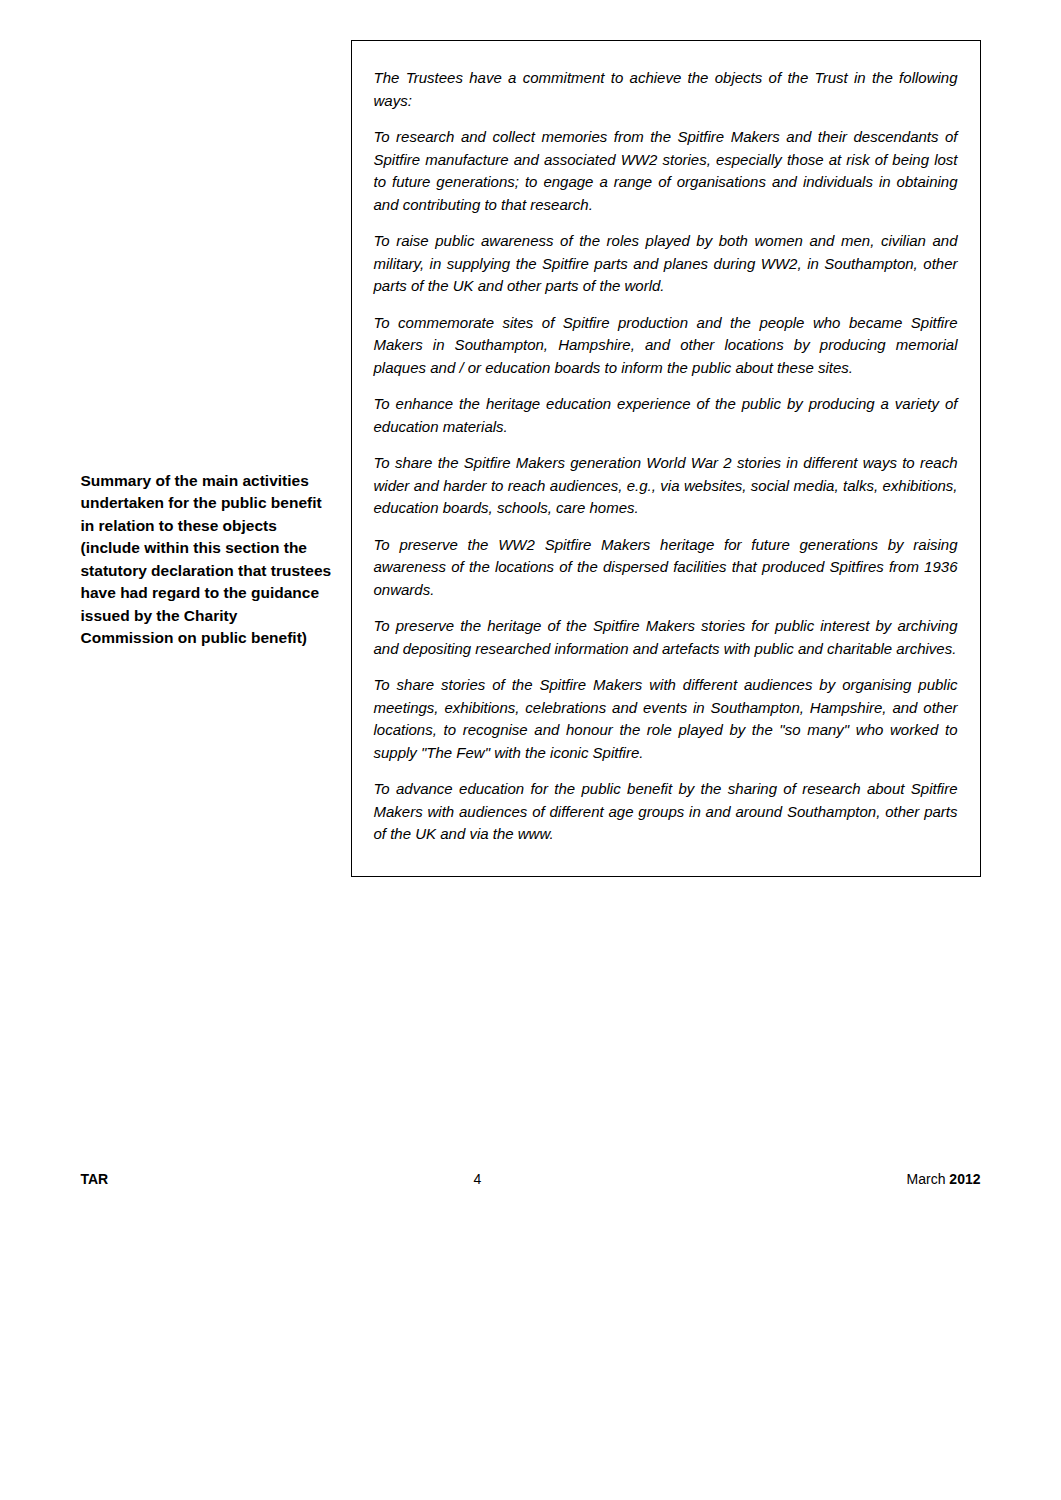Summary of the main activities undertaken for the public benefit in relation to these objects (include within this section the statutory declaration that trustees have had regard to the guidance issued by the Charity Commission on public benefit)
The Trustees have a commitment to achieve the objects of the Trust in the following ways:
To research and collect memories from the Spitfire Makers and their descendants of Spitfire manufacture and associated WW2 stories, especially those at risk of being lost to future generations; to engage a range of organisations and individuals in obtaining and contributing to that research.
To raise public awareness of the roles played by both women and men, civilian and military, in supplying the Spitfire parts and planes during WW2, in Southampton, other parts of the UK and other parts of the world.
To commemorate sites of Spitfire production and the people who became Spitfire Makers in Southampton, Hampshire, and other locations by producing memorial plaques and / or education boards to inform the public about these sites.
To enhance the heritage education experience of the public by producing a variety of education materials.
To share the Spitfire Makers generation World War 2 stories in different ways to reach wider and harder to reach audiences, e.g., via websites, social media, talks, exhibitions, education boards, schools, care homes.
To preserve the WW2 Spitfire Makers heritage for future generations by raising awareness of the locations of the dispersed facilities that produced Spitfires from 1936 onwards.
To preserve the heritage of the Spitfire Makers stories for public interest by archiving and depositing researched information and artefacts with public and charitable archives.
To share stories of the Spitfire Makers with different audiences by organising public meetings, exhibitions, celebrations and events in Southampton, Hampshire, and other locations, to recognise and honour the role played by the "so many" who worked to supply "The Few" with the iconic Spitfire.
To advance education for the public benefit by the sharing of research about Spitfire Makers with audiences of different age groups in and around Southampton, other parts of the UK and via the www.
TAR
4
March 2012